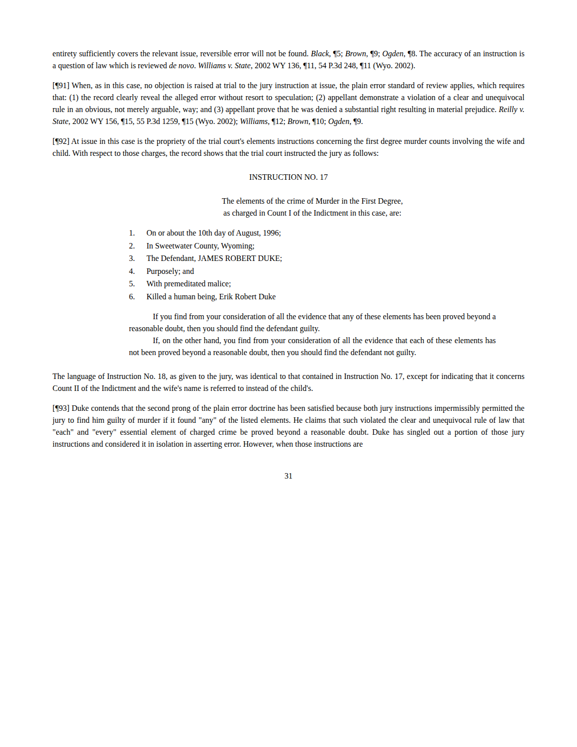entirety sufficiently covers the relevant issue, reversible error will not be found. Black, ¶5; Brown, ¶9; Ogden, ¶8. The accuracy of an instruction is a question of law which is reviewed de novo. Williams v. State, 2002 WY 136, ¶11, 54 P.3d 248, ¶11 (Wyo. 2002).
[¶91] When, as in this case, no objection is raised at trial to the jury instruction at issue, the plain error standard of review applies, which requires that: (1) the record clearly reveal the alleged error without resort to speculation; (2) appellant demonstrate a violation of a clear and unequivocal rule in an obvious, not merely arguable, way; and (3) appellant prove that he was denied a substantial right resulting in material prejudice. Reilly v. State, 2002 WY 156, ¶15, 55 P.3d 1259, ¶15 (Wyo. 2002); Williams, ¶12; Brown, ¶10; Ogden, ¶9.
[¶92] At issue in this case is the propriety of the trial court's elements instructions concerning the first degree murder counts involving the wife and child. With respect to those charges, the record shows that the trial court instructed the jury as follows:
INSTRUCTION NO. 17
The elements of the crime of Murder in the First Degree,
as charged in Count I of the Indictment in this case, are:
1. On or about the 10th day of August, 1996;
2. In Sweetwater County, Wyoming;
3. The Defendant, JAMES ROBERT DUKE;
4. Purposely; and
5. With premeditated malice;
6. Killed a human being, Erik Robert Duke
If you find from your consideration of all the evidence that any of these elements has been proved beyond a reasonable doubt, then you should find the defendant guilty.
If, on the other hand, you find from your consideration of all the evidence that each of these elements has not been proved beyond a reasonable doubt, then you should find the defendant not guilty.
The language of Instruction No. 18, as given to the jury, was identical to that contained in Instruction No. 17, except for indicating that it concerns Count II of the Indictment and the wife's name is referred to instead of the child's.
[¶93] Duke contends that the second prong of the plain error doctrine has been satisfied because both jury instructions impermissibly permitted the jury to find him guilty of murder if it found "any" of the listed elements. He claims that such violated the clear and unequivocal rule of law that "each" and "every" essential element of charged crime be proved beyond a reasonable doubt. Duke has singled out a portion of those jury instructions and considered it in isolation in asserting error. However, when those instructions are
31